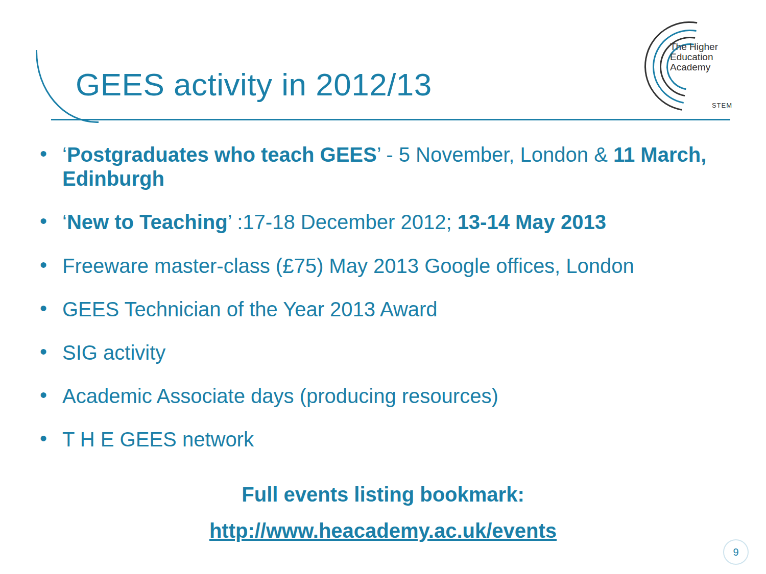The Higher Education Academy
STEM
GEES activity in 2012/13
‘Postgraduates who teach GEES’ - 5 November, London & 11 March, Edinburgh
‘New to Teaching’ :17-18 December 2012; 13-14 May 2013
Freeware master-class (£75) May 2013 Google offices, London
GEES Technician of the Year 2013 Award
SIG activity
Academic Associate days (producing resources)
T H E GEES network
Full events listing bookmark: http://www.heacademy.ac.uk/events
9